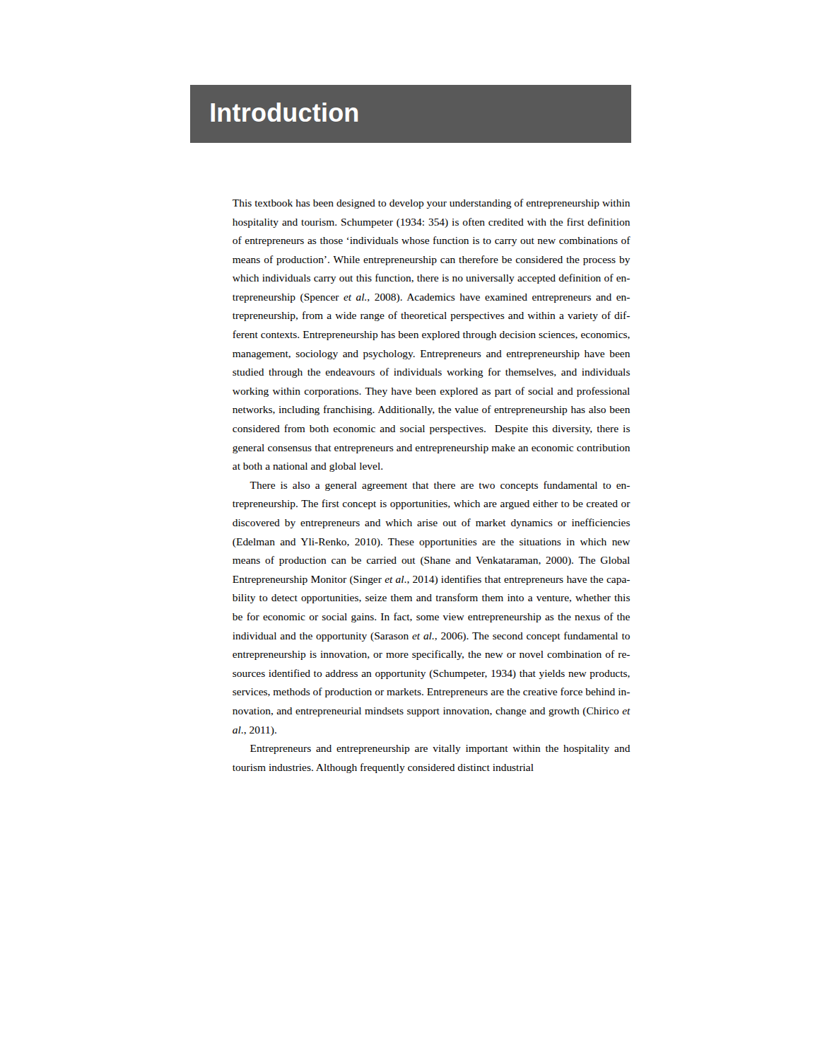Introduction
This textbook has been designed to develop your understanding of entrepreneurship within hospitality and tourism. Schumpeter (1934: 354) is often credited with the first definition of entrepreneurs as those ‘individuals whose function is to carry out new combinations of means of production’. While entrepreneurship can therefore be considered the process by which individuals carry out this function, there is no universally accepted definition of entrepreneurship (Spencer et al., 2008). Academics have examined entrepreneurs and entrepreneurship, from a wide range of theoretical perspectives and within a variety of different contexts. Entrepreneurship has been explored through decision sciences, economics, management, sociology and psychology. Entrepreneurs and entrepreneurship have been studied through the endeavours of individuals working for themselves, and individuals working within corporations. They have been explored as part of social and professional networks, including franchising. Additionally, the value of entrepreneurship has also been considered from both economic and social perspectives. Despite this diversity, there is general consensus that entrepreneurs and entrepreneurship make an economic contribution at both a national and global level.
There is also a general agreement that there are two concepts fundamental to entrepreneurship. The first concept is opportunities, which are argued either to be created or discovered by entrepreneurs and which arise out of market dynamics or inefficiencies (Edelman and Yli-Renko, 2010). These opportunities are the situations in which new means of production can be carried out (Shane and Venkataraman, 2000). The Global Entrepreneurship Monitor (Singer et al., 2014) identifies that entrepreneurs have the capability to detect opportunities, seize them and transform them into a venture, whether this be for economic or social gains. In fact, some view entrepreneurship as the nexus of the individual and the opportunity (Sarason et al., 2006). The second concept fundamental to entrepreneurship is innovation, or more specifically, the new or novel combination of resources identified to address an opportunity (Schumpeter, 1934) that yields new products, services, methods of production or markets. Entrepreneurs are the creative force behind innovation, and entrepreneurial mindsets support innovation, change and growth (Chirico et al., 2011).
Entrepreneurs and entrepreneurship are vitally important within the hospitality and tourism industries. Although frequently considered distinct industrial